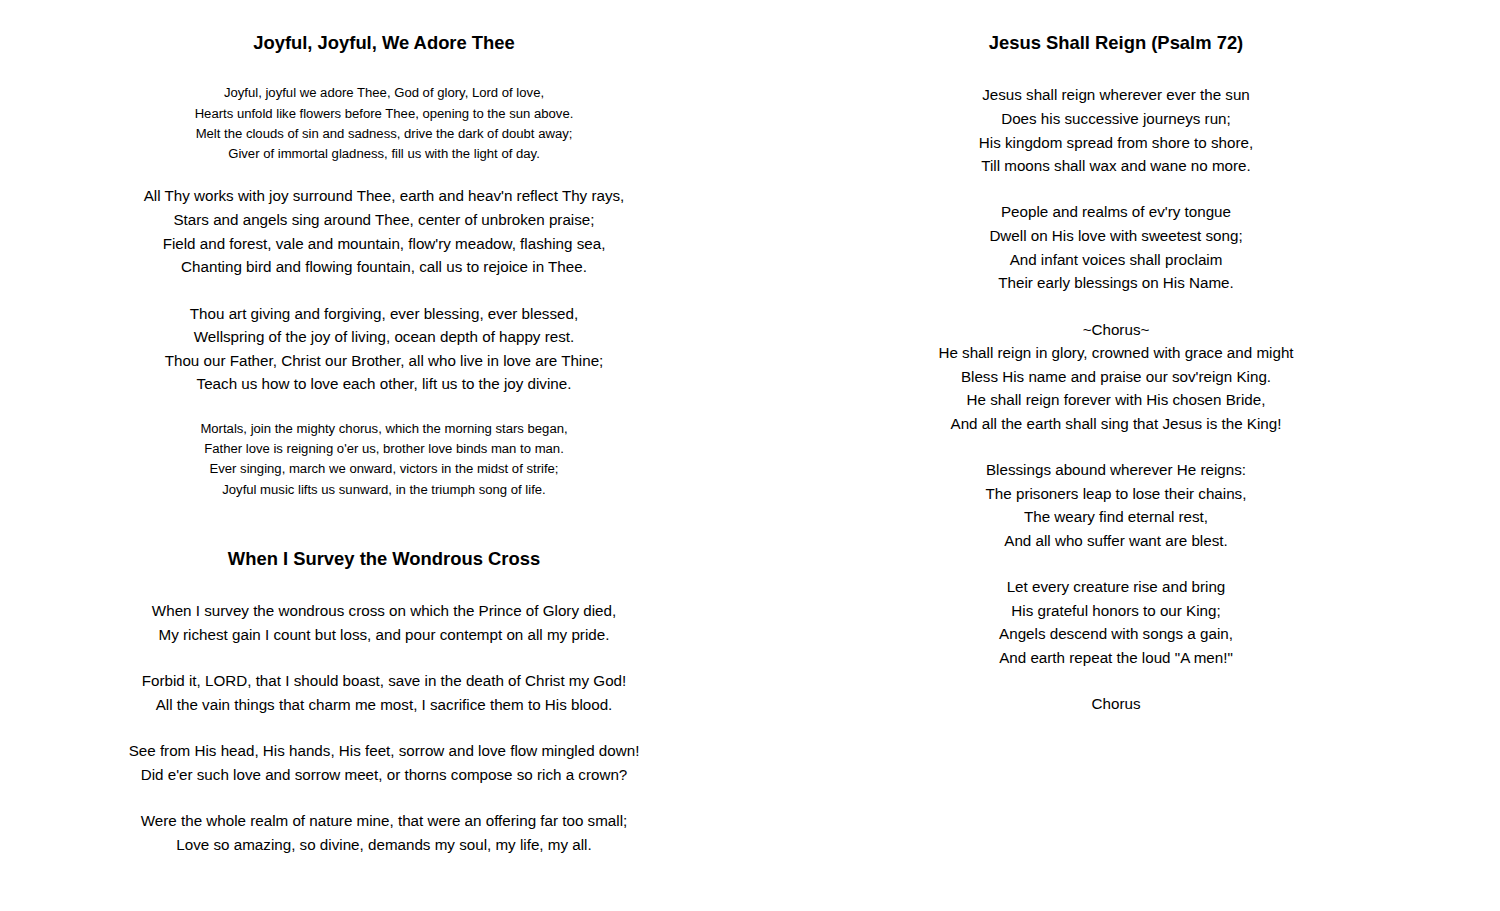Joyful, Joyful, We Adore Thee
Joyful, joyful we adore Thee, God of glory, Lord of love,
Hearts unfold like flowers before Thee, opening to the sun above.
Melt the clouds of sin and sadness, drive the dark of doubt away;
Giver of immortal gladness, fill us with the light of day.
All Thy works with joy surround Thee, earth and heav'n reflect Thy rays,
Stars and angels sing around Thee, center of unbroken praise;
Field and forest, vale and mountain, flow'ry meadow, flashing sea,
Chanting bird and flowing fountain, call us to rejoice in Thee.
Thou art giving and forgiving, ever blessing, ever blessed,
Wellspring of the joy of living, ocean depth of happy rest.
Thou our Father, Christ our Brother, all who live in love are Thine;
Teach us how to love each other, lift us to the joy divine.
Mortals, join the mighty chorus, which the morning stars began,
Father love is reigning o'er us, brother love binds man to man.
Ever singing, march we onward, victors in the midst of strife;
Joyful music lifts us sunward, in the triumph song of life.
When I Survey the Wondrous Cross
When I survey the wondrous cross on which the Prince of Glory died,
My richest gain I count but loss, and pour contempt on all my pride.
Forbid it, LORD, that I should boast, save in the death of Christ my God!
All the vain things that charm me most, I sacrifice them to His blood.
See from His head, His hands, His feet, sorrow and love flow mingled down!
Did e'er such love and sorrow meet, or thorns compose so rich a crown?
Were the whole realm of nature mine, that were an offering far too small;
Love so amazing, so divine, demands my soul, my life, my all.
Jesus Shall Reign (Psalm 72)
Jesus shall reign wherever ever the sun
Does his successive journeys run;
His kingdom spread from shore to shore,
Till moons shall wax and wane no more.
People and realms of ev'ry tongue
Dwell on His love with sweetest song;
And infant voices shall proclaim
Their early blessings on His Name.
~Chorus~
He shall reign in glory, crowned with grace and might
Bless His name and praise our sov'reign King.
He shall reign forever with His chosen Bride,
And all the earth shall sing that Jesus is the King!
Blessings abound wherever He reigns:
The prisoners leap to lose their chains,
The weary find eternal rest,
And all who suffer want are blest.
Let every creature rise and bring
His grateful honors to our King;
Angels descend with songs a gain,
And earth repeat the loud "A men!"
Chorus